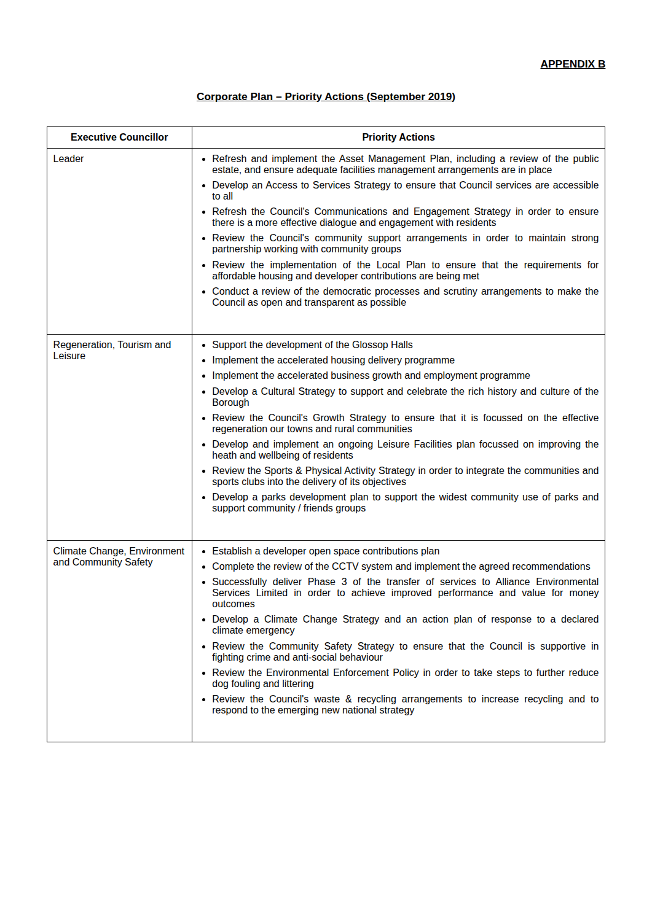APPENDIX B
Corporate Plan – Priority Actions (September 2019)
| Executive Councillor | Priority Actions |
| --- | --- |
| Leader | Refresh and implement the Asset Management Plan, including a review of the public estate, and ensure adequate facilities management arrangements are in place Develop an Access to Services Strategy to ensure that Council services are accessible to all Refresh the Council's Communications and Engagement Strategy in order to ensure there is a more effective dialogue and engagement with residents Review the Council's community support arrangements in order to maintain strong partnership working with community groups Review the implementation of the Local Plan to ensure that the requirements for affordable housing and developer contributions are being met Conduct a review of the democratic processes and scrutiny arrangements to make the Council as open and transparent as possible |
| Regeneration, Tourism and Leisure | Support the development of the Glossop Halls Implement the accelerated housing delivery programme Implement the accelerated business growth and employment programme Develop a Cultural Strategy to support and celebrate the rich history and culture of the Borough Review the Council's Growth Strategy to ensure that it is focussed on the effective regeneration our towns and rural communities Develop and implement an ongoing Leisure Facilities plan focussed on improving the heath and wellbeing of residents Review the Sports & Physical Activity Strategy in order to integrate the communities and sports clubs into the delivery of its objectives Develop a parks development plan to support the widest community use of parks and support community / friends groups |
| Climate Change, Environment and Community Safety | Establish a developer open space contributions plan Complete the review of the CCTV system and implement the agreed recommendations Successfully deliver Phase 3 of the transfer of services to Alliance Environmental Services Limited in order to achieve improved performance and value for money outcomes Develop a Climate Change Strategy and an action plan of response to a declared climate emergency Review the Community Safety Strategy to ensure that the Council is supportive in fighting crime and anti-social behaviour Review the Environmental Enforcement Policy in order to take steps to further reduce dog fouling and littering Review the Council's waste & recycling arrangements to increase recycling and to respond to the emerging new national strategy |